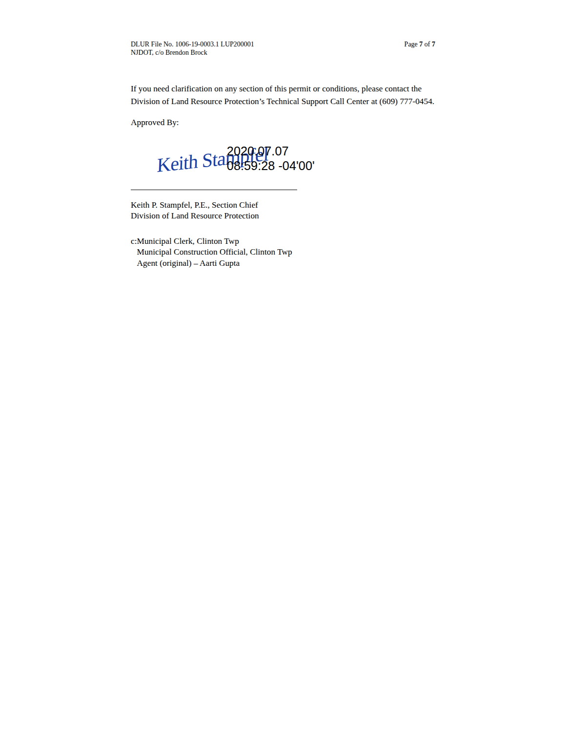DLUR File No. 1006-19-0003.1 LUP200001 NJDOT, c/o Brendon Brock
Page 7 of 7
If you need clarification on any section of this permit or conditions, please contact the Division of Land Resource Protection’s Technical Support Call Center at (609) 777-0454.
Approved By:
Keith Stampfel
2020.07.07 08:59:28 -04'00'
Keith P. Stampfel, P.E., Section Chief
Division of Land Resource Protection
| c: | Municipal Clerk, Clinton Twp Municipal Construction Official, Clinton Twp Agent (original) – Aarti Gupta |